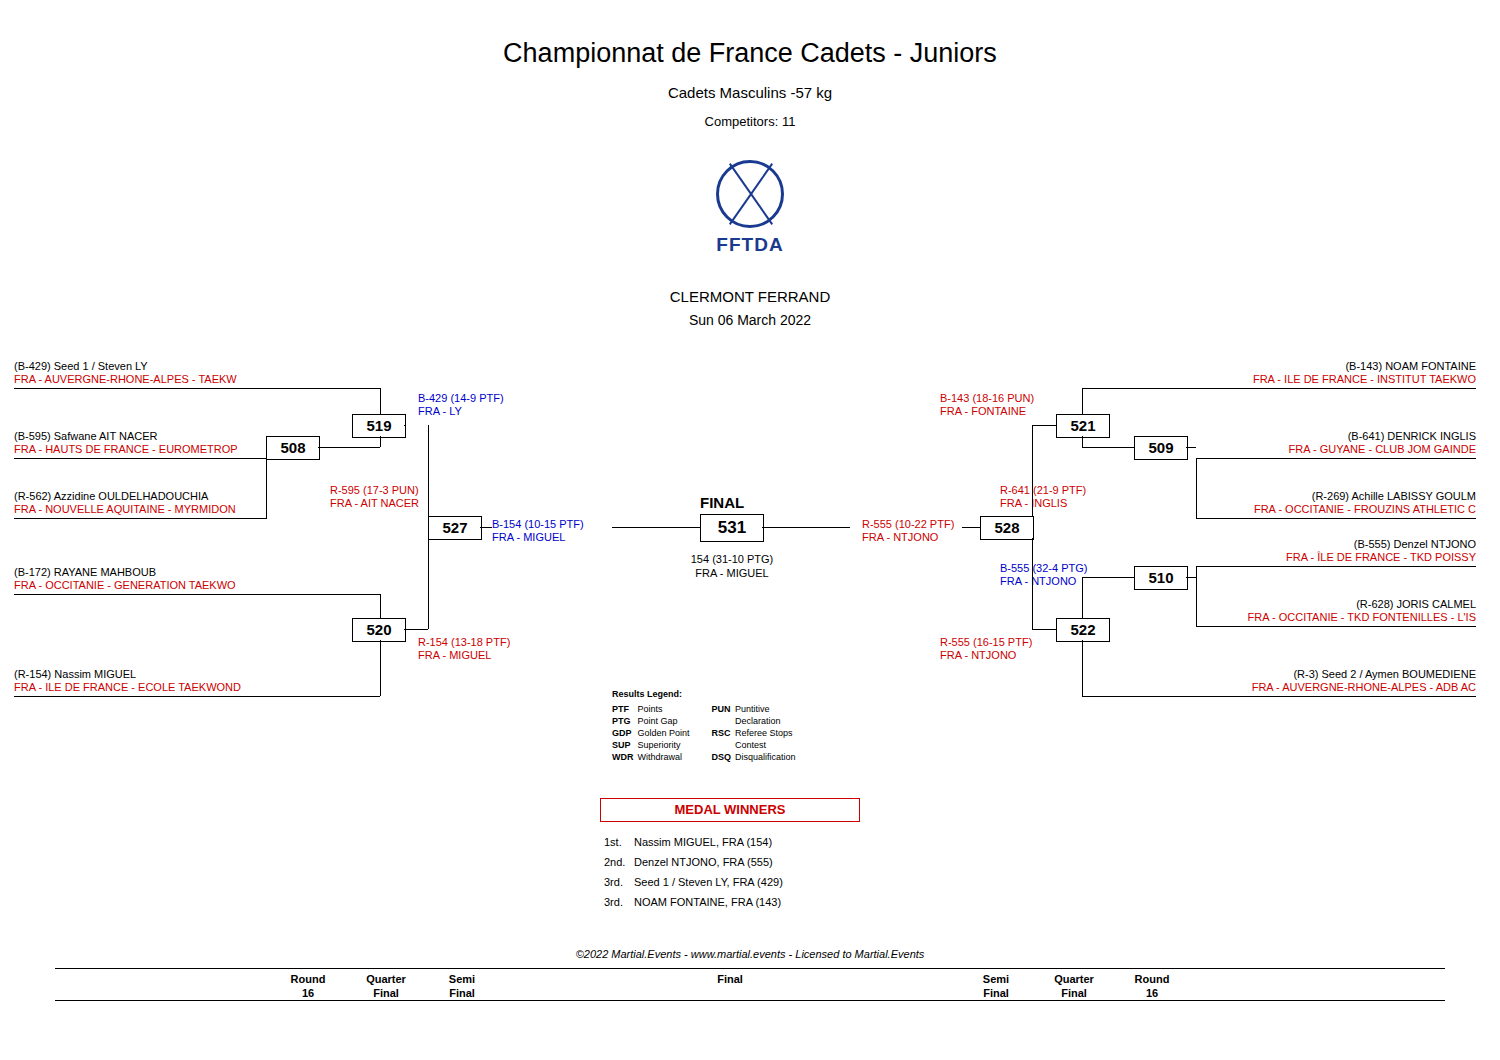Championnat de France Cadets - Juniors
Cadets Masculins -57 kg
Competitors: 11
FFTDA
CLERMONT FERRAND
Sun 06 March 2022
(B-429) Seed 1 / Steven LY
FRA - AUVERGNE-RHONE-ALPES - TAEKW
(B-595) Safwane AIT NACER
FRA - HAUTS DE FRANCE - EUROMETROP
(R-562) Azzidine OULDELHADOUCHIA
FRA - NOUVELLE AQUITAINE - MYRMIDON
(B-172) RAYANE MAHBOUB
FRA - OCCITANIE - GENERATION TAEKWO
(R-154) Nassim MIGUEL
FRA - ILE DE FRANCE - ECOLE TAEKWOND
508
R-595 (17-3 PUN)
FRA - AIT NACER
519
B-429 (14-9 PTF)
FRA - LY
520
R-154 (13-18 PTF)
FRA - MIGUEL
527
B-154 (10-15 PTF)
FRA - MIGUEL
FINAL
531
154 (31-10 PTG)
FRA - MIGUEL
(B-143) NOAM FONTAINE
FRA - ILE DE FRANCE - INSTITUT TAEKWO
(B-641) DENRICK INGLIS
FRA - GUYANE - CLUB JOM GAINDE
(R-269) Achille LABISSY GOULM
FRA - OCCITANIE - FROUZINS ATHLETIC C
(B-555) Denzel NTJONO
FRA - ÎLE DE FRANCE - TKD POISSY
(R-628) JORIS CALMEL
FRA - OCCITANIE - TKD FONTENILLES - L'IS
(R-3) Seed 2 / Aymen BOUMEDIENE
FRA - AUVERGNE-RHONE-ALPES - ADB AC
509
R-641 (21-9 PTF)
FRA - INGLIS
510
B-555 (32-4 PTG)
FRA - NTJONO
521
B-143 (18-16 PUN)
FRA - FONTAINE
522
R-555 (16-15 PTF)
FRA - NTJONO
528
R-555 (10-22 PTF)
FRA - NTJONO
Results Legend:
| PTF | Points | PUN | Puntitive |
| PTG | Point Gap | | Declaration |
| GDP | Golden Point | RSC | Referee Stops |
| SUP | Superiority | | Contest |
| WDR | Withdrawal | DSQ | Disqualification |
MEDAL WINNERS
1st. Nassim MIGUEL, FRA (154)
2nd. Denzel NTJONO, FRA (555)
3rd. Seed 1 / Steven LY, FRA (429)
3rd. NOAM FONTAINE, FRA (143)
©2022 Martial.Events - www.martial.events - Licensed to Martial.Events
Round
16
Quarter
Final
Semi
Final
Final
Semi
Final
Quarter
Final
Round
16